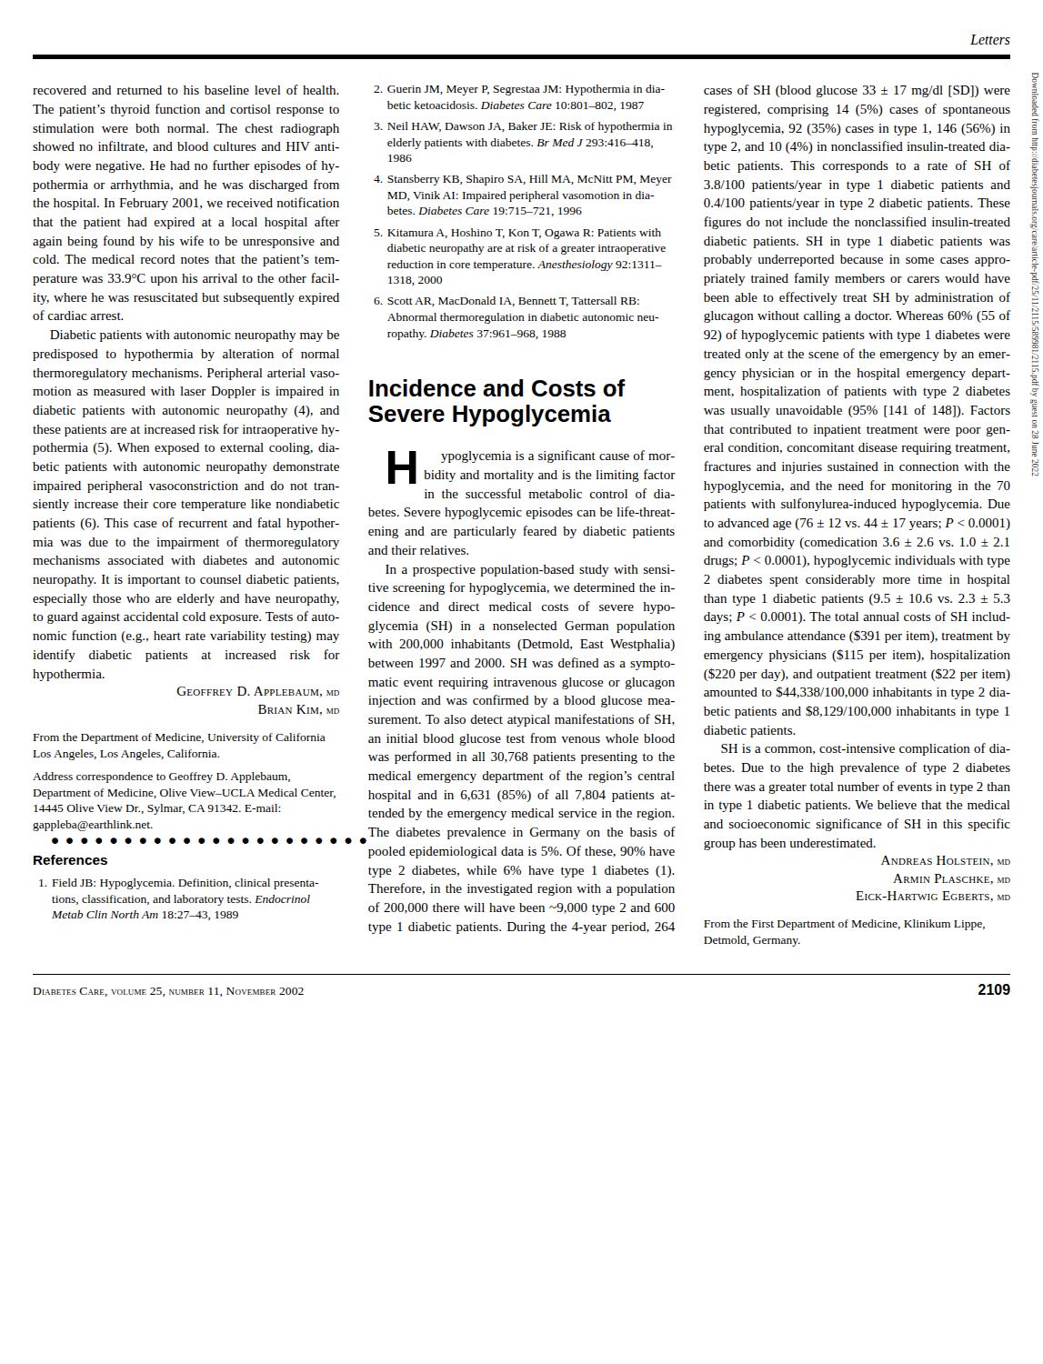Letters
Downloaded from http://diabetesjournals.org/care/article-pdf/25/11/2115/589981/2115.pdf by guest on 28 June 2022
recovered and returned to his baseline level of health. The patient’s thyroid function and cortisol response to stimulation were both normal. The chest radiograph showed no infiltrate, and blood cultures and HIV antibody were negative. He had no further episodes of hypothermia or arrhythmia, and he was discharged from the hospital. In February 2001, we received notification that the patient had expired at a local hospital after again being found by his wife to be unresponsive and cold. The medical record notes that the patient’s temperature was 33.9°C upon his arrival to the other facility, where he was resuscitated but subsequently expired of cardiac arrest.
Diabetic patients with autonomic neuropathy may be predisposed to hypothermia by alteration of normal thermoregulatory mechanisms. Peripheral arterial vasomotion as measured with laser Doppler is impaired in diabetic patients with autonomic neuropathy (4), and these patients are at increased risk for intraoperative hypothermia (5). When exposed to external cooling, diabetic patients with autonomic neuropathy demonstrate impaired peripheral vasoconstriction and do not transiently increase their core temperature like nondiabetic patients (6). This case of recurrent and fatal hypothermia was due to the impairment of thermoregulatory mechanisms associated with diabetes and autonomic neuropathy. It is important to counsel diabetic patients, especially those who are elderly and have neuropathy, to guard against accidental cold exposure. Tests of autonomic function (e.g., heart rate variability testing) may identify diabetic patients at increased risk for hypothermia.
Geoffrey D. Applebaum, md
Brian Kim, md
From the Department of Medicine, University of California Los Angeles, Los Angeles, California.
Address correspondence to Geoffrey D. Applebaum, Department of Medicine, Olive View–UCLA Medical Center, 14445 Olive View Dr., Sylmar, CA 91342. E-mail: gappleba@earthlink.net.
●●●●●●●●●●●●●●●●●●●●●●
References
Field JB: Hypoglycemia. Definition, clinical presentations, classification, and laboratory tests. Endocrinol Metab Clin North Am 18:27–43, 1989
Guerin JM, Meyer P, Segrestaa JM: Hypothermia in diabetic ketoacidosis. Diabetes Care 10:801–802, 1987
Neil HAW, Dawson JA, Baker JE: Risk of hypothermia in elderly patients with diabetes. Br Med J 293:416–418, 1986
Stansberry KB, Shapiro SA, Hill MA, McNitt PM, Meyer MD, Vinik AI: Impaired peripheral vasomotion in diabetes. Diabetes Care 19:715–721, 1996
Kitamura A, Hoshino T, Kon T, Ogawa R: Patients with diabetic neuropathy are at risk of a greater intraoperative reduction in core temperature. Anesthesiology 92:1311–1318, 2000
Scott AR, MacDonald IA, Bennett T, Tattersall RB: Abnormal thermoregulation in diabetic autonomic neuropathy. Diabetes 37:961–968, 1988
Incidence and Costs of Severe Hypoglycemia
Hypoglycemia is a significant cause of morbidity and mortality and is the limiting factor in the successful metabolic control of diabetes. Severe hypoglycemic episodes can be life-threatening and are particularly feared by diabetic patients and their relatives.
In a prospective population-based study with sensitive screening for hypoglycemia, we determined the incidence and direct medical costs of severe hypoglycemia (SH) in a nonselected German population with 200,000 inhabitants (Detmold, East Westphalia) between 1997 and 2000. SH was defined as a symptomatic event requiring intravenous glucose or glucagon injection and was confirmed by a blood glucose measurement. To also detect atypical manifestations of SH, an initial blood glucose test from venous whole blood was performed in all 30,768 patients presenting to the medical emergency department of the region’s central hospital and in 6,631 (85%) of all 7,804 patients attended by the emergency medical service in the region. The diabetes prevalence in Germany on the basis of pooled epidemiological data is 5%. Of these, 90% have type 2 diabetes, while 6% have type 1 diabetes (1). Therefore, in the investigated region with a population of 200,000 there will have been ~9,000 type 2 and 600 type 1 diabetic patients. During the 4-year period, 264 cases of SH (blood glucose 33 ± 17 mg/dl [SD]) were registered, comprising 14 (5%) cases of spontaneous hypoglycemia, 92 (35%) cases in type 1, 146 (56%) in type 2, and 10 (4%) in nonclassified insulin-treated diabetic patients. This corresponds to a rate of SH of 3.8/100 patients/year in type 1 diabetic patients and 0.4/100 patients/year in type 2 diabetic patients. These figures do not include the nonclassified insulin-treated diabetic patients. SH in type 1 diabetic patients was probably underreported because in some cases appropriately trained family members or carers would have been able to effectively treat SH by administration of glucagon without calling a doctor. Whereas 60% (55 of 92) of hypoglycemic patients with type 1 diabetes were treated only at the scene of the emergency by an emergency physician or in the hospital emergency department, hospitalization of patients with type 2 diabetes was usually unavoidable (95% [141 of 148]). Factors that contributed to inpatient treatment were poor general condition, concomitant disease requiring treatment, fractures and injuries sustained in connection with the hypoglycemia, and the need for monitoring in the 70 patients with sulfonylurea-induced hypoglycemia. Due to advanced age (76 ± 12 vs. 44 ± 17 years; P < 0.0001) and comorbidity (comedication 3.6 ± 2.6 vs. 1.0 ± 2.1 drugs; P < 0.0001), hypoglycemic individuals with type 2 diabetes spent considerably more time in hospital than type 1 diabetic patients (9.5 ± 10.6 vs. 2.3 ± 5.3 days; P < 0.0001). The total annual costs of SH including ambulance attendance ($391 per item), treatment by emergency physicians ($115 per item), hospitalization ($220 per day), and outpatient treatment ($22 per item) amounted to $44,338/100,000 inhabitants in type 2 diabetic patients and $8,129/100,000 inhabitants in type 1 diabetic patients.
SH is a common, cost-intensive complication of diabetes. Due to the high prevalence of type 2 diabetes there was a greater total number of events in type 2 than in type 1 diabetic patients. We believe that the medical and socioeconomic significance of SH in this specific group has been underestimated.
Andreas Holstein, md
Armin Plaschke, md
Eick-Hartwig Egberts, md
From the First Department of Medicine, Klinikum Lippe, Detmold, Germany.
Diabetes Care, volume 25, number 11, November 2002
2109